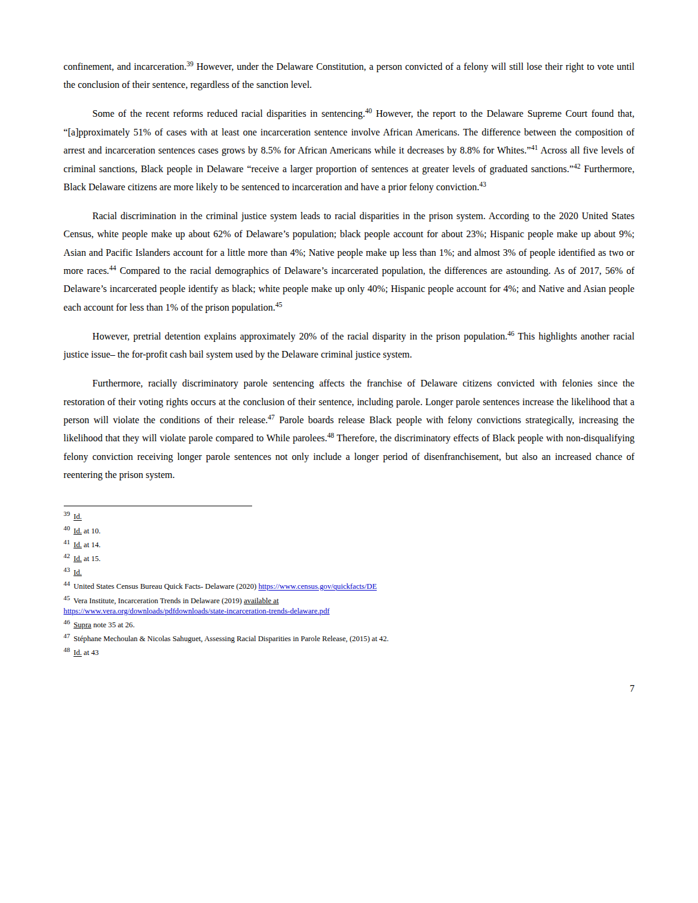confinement, and incarceration.39 However, under the Delaware Constitution, a person convicted of a felony will still lose their right to vote until the conclusion of their sentence, regardless of the sanction level.
Some of the recent reforms reduced racial disparities in sentencing.40 However, the report to the Delaware Supreme Court found that, “[a]pproximately 51% of cases with at least one incarceration sentence involve African Americans. The difference between the composition of arrest and incarceration sentences cases grows by 8.5% for African Americans while it decreases by 8.8% for Whites.”41 Across all five levels of criminal sanctions, Black people in Delaware “receive a larger proportion of sentences at greater levels of graduated sanctions.”42 Furthermore, Black Delaware citizens are more likely to be sentenced to incarceration and have a prior felony conviction.43
Racial discrimination in the criminal justice system leads to racial disparities in the prison system. According to the 2020 United States Census, white people make up about 62% of Delaware’s population; black people account for about 23%; Hispanic people make up about 9%; Asian and Pacific Islanders account for a little more than 4%; Native people make up less than 1%; and almost 3% of people identified as two or more races.44 Compared to the racial demographics of Delaware’s incarcerated population, the differences are astounding. As of 2017, 56% of Delaware’s incarcerated people identify as black; white people make up only 40%; Hispanic people account for 4%; and Native and Asian people each account for less than 1% of the prison population.45
However, pretrial detention explains approximately 20% of the racial disparity in the prison population.46 This highlights another racial justice issue– the for-profit cash bail system used by the Delaware criminal justice system.
Furthermore, racially discriminatory parole sentencing affects the franchise of Delaware citizens convicted with felonies since the restoration of their voting rights occurs at the conclusion of their sentence, including parole. Longer parole sentences increase the likelihood that a person will violate the conditions of their release.47 Parole boards release Black people with felony convictions strategically, increasing the likelihood that they will violate parole compared to While parolees.48 Therefore, the discriminatory effects of Black people with non-disqualifying felony conviction receiving longer parole sentences not only include a longer period of disenfranchisement, but also an increased chance of reentering the prison system.
39 Id.
40 Id. at 10.
41 Id. at 14.
42 Id. at 15.
43 Id.
44 United States Census Bureau Quick Facts- Delaware (2020) https://www.census.gov/quickfacts/DE
45 Vera Institute, Incarceration Trends in Delaware (2019) available at
https://www.vera.org/downloads/pdfdownloads/state-incarceration-trends-delaware.pdf
46 Supra note 35 at 26.
47 Stéphane Mechoulan & Nicolas Sahuguet, Assessing Racial Disparities in Parole Release, (2015) at 42.
48 Id. at 43
7